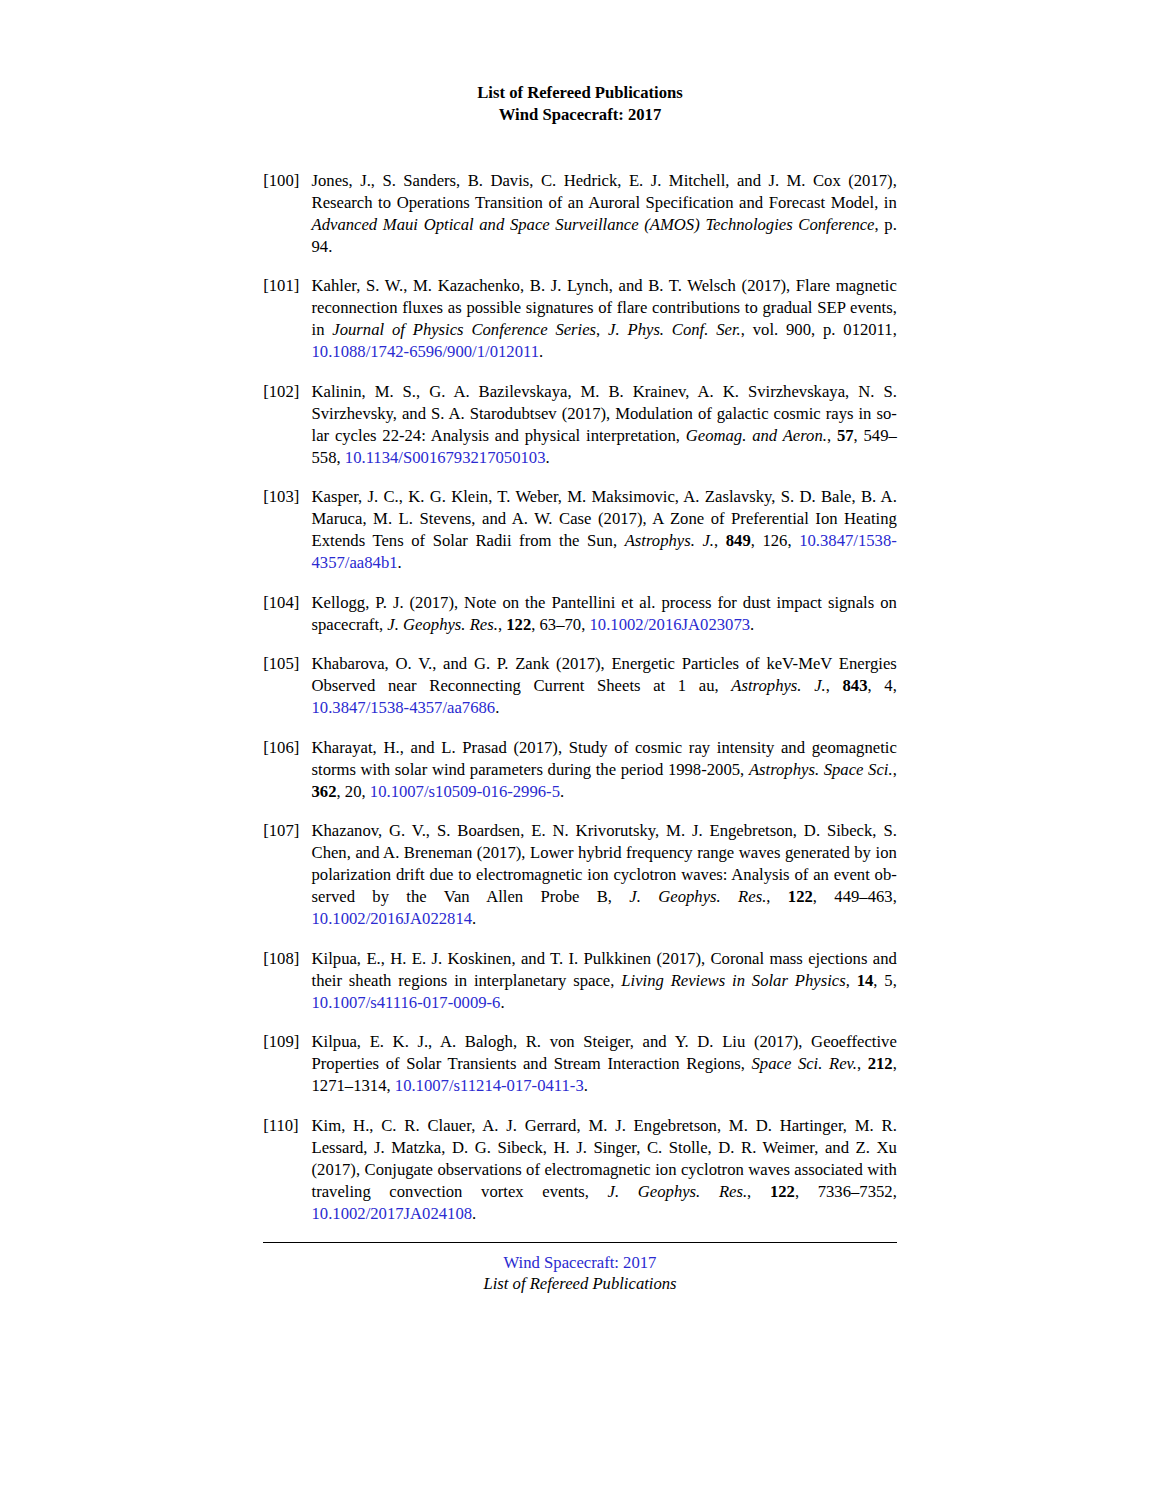List of Refereed Publications Wind Spacecraft: 2017
[100]
Jones, J., S. Sanders, B. Davis, C. Hedrick, E. J. Mitchell, and J. M. Cox (2017), Research to Operations Transition of an Auroral Specification and Forecast Model, in Advanced Maui Optical and Space Surveillance (AMOS) Technologies Conference, p. 94.
[101]
Kahler, S. W., M. Kazachenko, B. J. Lynch, and B. T. Welsch (2017), Flare magnetic reconnection fluxes as possible signatures of flare contributions to gradual SEP events, in Journal of Physics Conference Series, J. Phys. Conf. Ser., vol. 900, p. 012011, 10.1088/1742-6596/900/1/012011.
[102]
Kalinin, M. S., G. A. Bazilevskaya, M. B. Krainev, A. K. Svirzhevskaya, N. S. Svirzhevsky, and S. A. Starodubtsev (2017), Modulation of galactic cosmic rays in solar cycles 22-24: Analysis and physical interpretation, Geomag. and Aeron., 57, 549–558, 10.1134/S0016793217050103.
[103]
Kasper, J. C., K. G. Klein, T. Weber, M. Maksimovic, A. Zaslavsky, S. D. Bale, B. A. Maruca, M. L. Stevens, and A. W. Case (2017), A Zone of Preferential Ion Heating Extends Tens of Solar Radii from the Sun, Astrophys. J., 849, 126, 10.3847/1538-4357/aa84b1.
[104]
Kellogg, P. J. (2017), Note on the Pantellini et al. process for dust impact signals on spacecraft, J. Geophys. Res., 122, 63–70, 10.1002/2016JA023073.
[105]
Khabarova, O. V., and G. P. Zank (2017), Energetic Particles of keV-MeV Energies Observed near Reconnecting Current Sheets at 1 au, Astrophys. J., 843, 4, 10.3847/1538-4357/aa7686.
[106]
Kharayat, H., and L. Prasad (2017), Study of cosmic ray intensity and geomagnetic storms with solar wind parameters during the period 1998-2005, Astrophys. Space Sci., 362, 20, 10.1007/s10509-016-2996-5.
[107]
Khazanov, G. V., S. Boardsen, E. N. Krivorutsky, M. J. Engebretson, D. Sibeck, S. Chen, and A. Breneman (2017), Lower hybrid frequency range waves generated by ion polarization drift due to electromagnetic ion cyclotron waves: Analysis of an event observed by the Van Allen Probe B, J. Geophys. Res., 122, 449–463, 10.1002/2016JA022814.
[108]
Kilpua, E., H. E. J. Koskinen, and T. I. Pulkkinen (2017), Coronal mass ejections and their sheath regions in interplanetary space, Living Reviews in Solar Physics, 14, 5, 10.1007/s41116-017-0009-6.
[109]
Kilpua, E. K. J., A. Balogh, R. von Steiger, and Y. D. Liu (2017), Geoeffective Properties of Solar Transients and Stream Interaction Regions, Space Sci. Rev., 212, 1271–1314, 10.1007/s11214-017-0411-3.
[110]
Kim, H., C. R. Clauer, A. J. Gerrard, M. J. Engebretson, M. D. Hartinger, M. R. Lessard, J. Matzka, D. G. Sibeck, H. J. Singer, C. Stolle, D. R. Weimer, and Z. Xu (2017), Conjugate observations of electromagnetic ion cyclotron waves associated with traveling convection vortex events, J. Geophys. Res., 122, 7336–7352, 10.1002/2017JA024108.
Wind Spacecraft: 2017 List of Refereed Publications